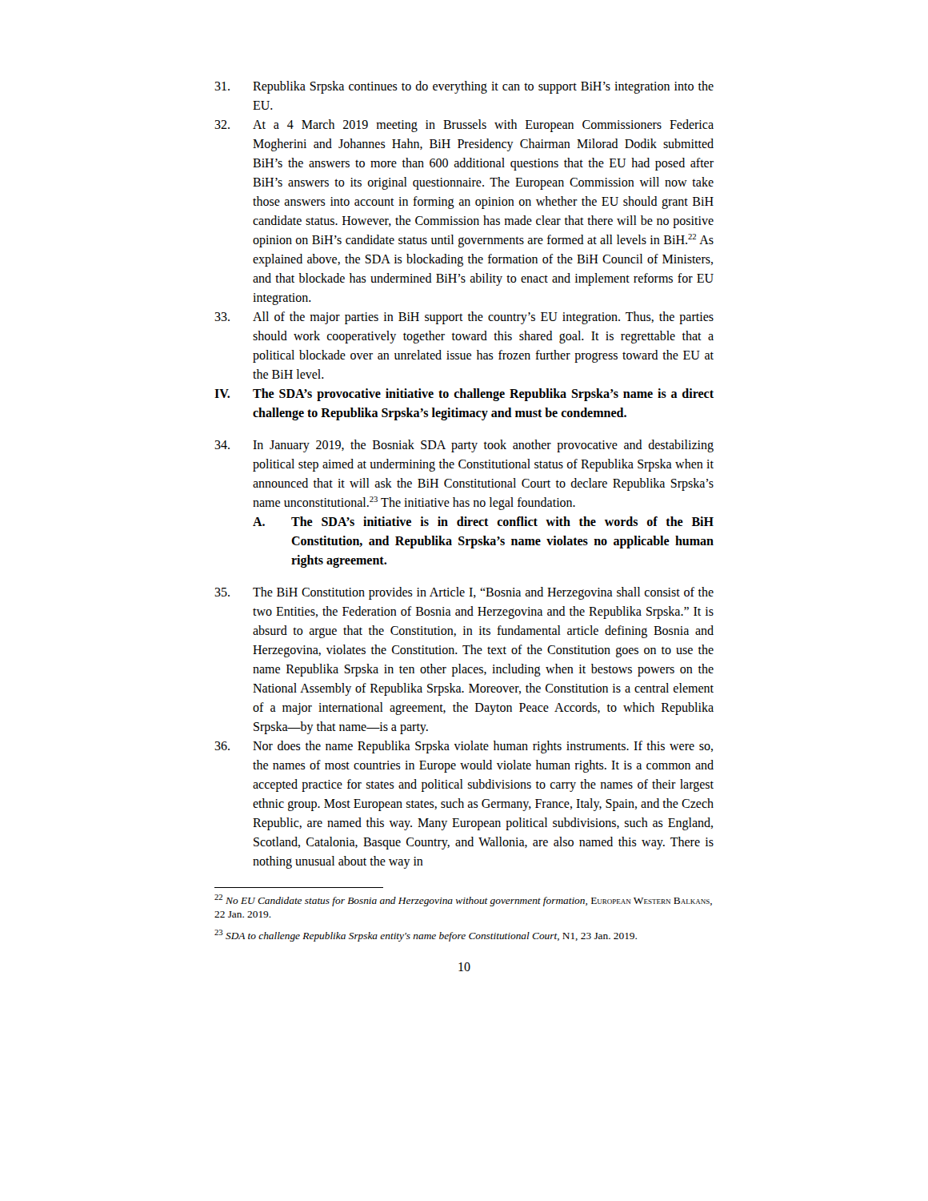31. Republika Srpska continues to do everything it can to support BiH’s integration into the EU.
32. At a 4 March 2019 meeting in Brussels with European Commissioners Federica Mogherini and Johannes Hahn, BiH Presidency Chairman Milorad Dodik submitted BiH’s the answers to more than 600 additional questions that the EU had posed after BiH’s answers to its original questionnaire. The European Commission will now take those answers into account in forming an opinion on whether the EU should grant BiH candidate status. However, the Commission has made clear that there will be no positive opinion on BiH’s candidate status until governments are formed at all levels in BiH.22 As explained above, the SDA is blockading the formation of the BiH Council of Ministers, and that blockade has undermined BiH’s ability to enact and implement reforms for EU integration.
33. All of the major parties in BiH support the country’s EU integration. Thus, the parties should work cooperatively together toward this shared goal. It is regrettable that a political blockade over an unrelated issue has frozen further progress toward the EU at the BiH level.
IV. The SDA’s provocative initiative to challenge Republika Srpska’s name is a direct challenge to Republika Srpska’s legitimacy and must be condemned.
34. In January 2019, the Bosniak SDA party took another provocative and destabilizing political step aimed at undermining the Constitutional status of Republika Srpska when it announced that it will ask the BiH Constitutional Court to declare Republika Srpska’s name unconstitutional.23 The initiative has no legal foundation.
A. The SDA’s initiative is in direct conflict with the words of the BiH Constitution, and Republika Srpska’s name violates no applicable human rights agreement.
35. The BiH Constitution provides in Article I, “Bosnia and Herzegovina shall consist of the two Entities, the Federation of Bosnia and Herzegovina and the Republika Srpska.” It is absurd to argue that the Constitution, in its fundamental article defining Bosnia and Herzegovina, violates the Constitution. The text of the Constitution goes on to use the name Republika Srpska in ten other places, including when it bestows powers on the National Assembly of Republika Srpska. Moreover, the Constitution is a central element of a major international agreement, the Dayton Peace Accords, to which Republika Srpska—by that name—is a party.
36. Nor does the name Republika Srpska violate human rights instruments. If this were so, the names of most countries in Europe would violate human rights. It is a common and accepted practice for states and political subdivisions to carry the names of their largest ethnic group. Most European states, such as Germany, France, Italy, Spain, and the Czech Republic, are named this way. Many European political subdivisions, such as England, Scotland, Catalonia, Basque Country, and Wallonia, are also named this way. There is nothing unusual about the way in
22 No EU Candidate status for Bosnia and Herzegovina without government formation, European Western Balkans, 22 Jan. 2019.
23 SDA to challenge Republika Srpska entity's name before Constitutional Court, N1, 23 Jan. 2019.
10